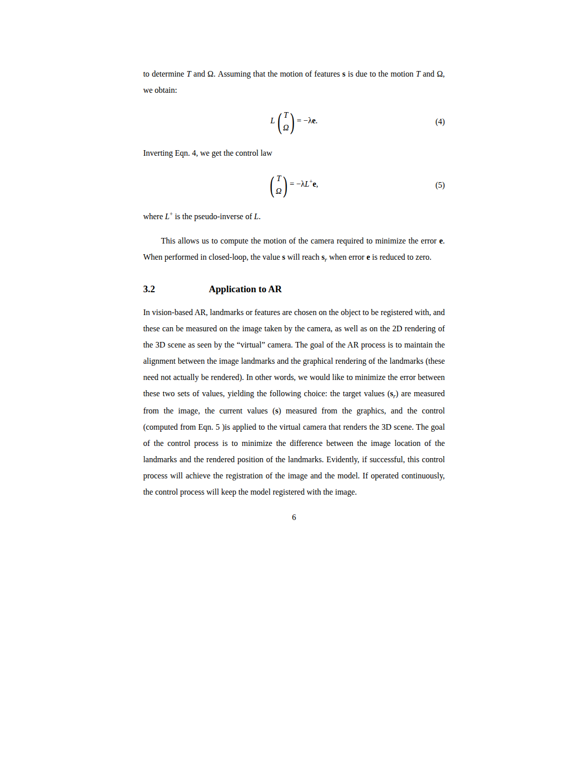to determine T and Ω. Assuming that the motion of features s is due to the motion T and Ω, we obtain:
L (TΩ) = −λe. (4)
Inverting Eqn. 4, we get the control law
(TΩ) = −λL+e, (5)
where L+ is the pseudo-inverse of L.
This allows us to compute the motion of the camera required to minimize the error e. When performed in closed-loop, the value s will reach sr when error e is reduced to zero.
3.2 Application to AR
In vision-based AR, landmarks or features are chosen on the object to be registered with, and these can be measured on the image taken by the camera, as well as on the 2D rendering of the 3D scene as seen by the “virtual” camera. The goal of the AR process is to maintain the alignment between the image landmarks and the graphical rendering of the landmarks (these need not actually be rendered). In other words, we would like to minimize the error between these two sets of values, yielding the following choice: the target values (sr) are measured from the image, the current values (s) measured from the graphics, and the control (computed from Eqn. 5 )is applied to the virtual camera that renders the 3D scene. The goal of the control process is to minimize the difference between the image location of the landmarks and the rendered position of the landmarks. Evidently, if successful, this control process will achieve the registration of the image and the model. If operated continuously, the control process will keep the model registered with the image.
6